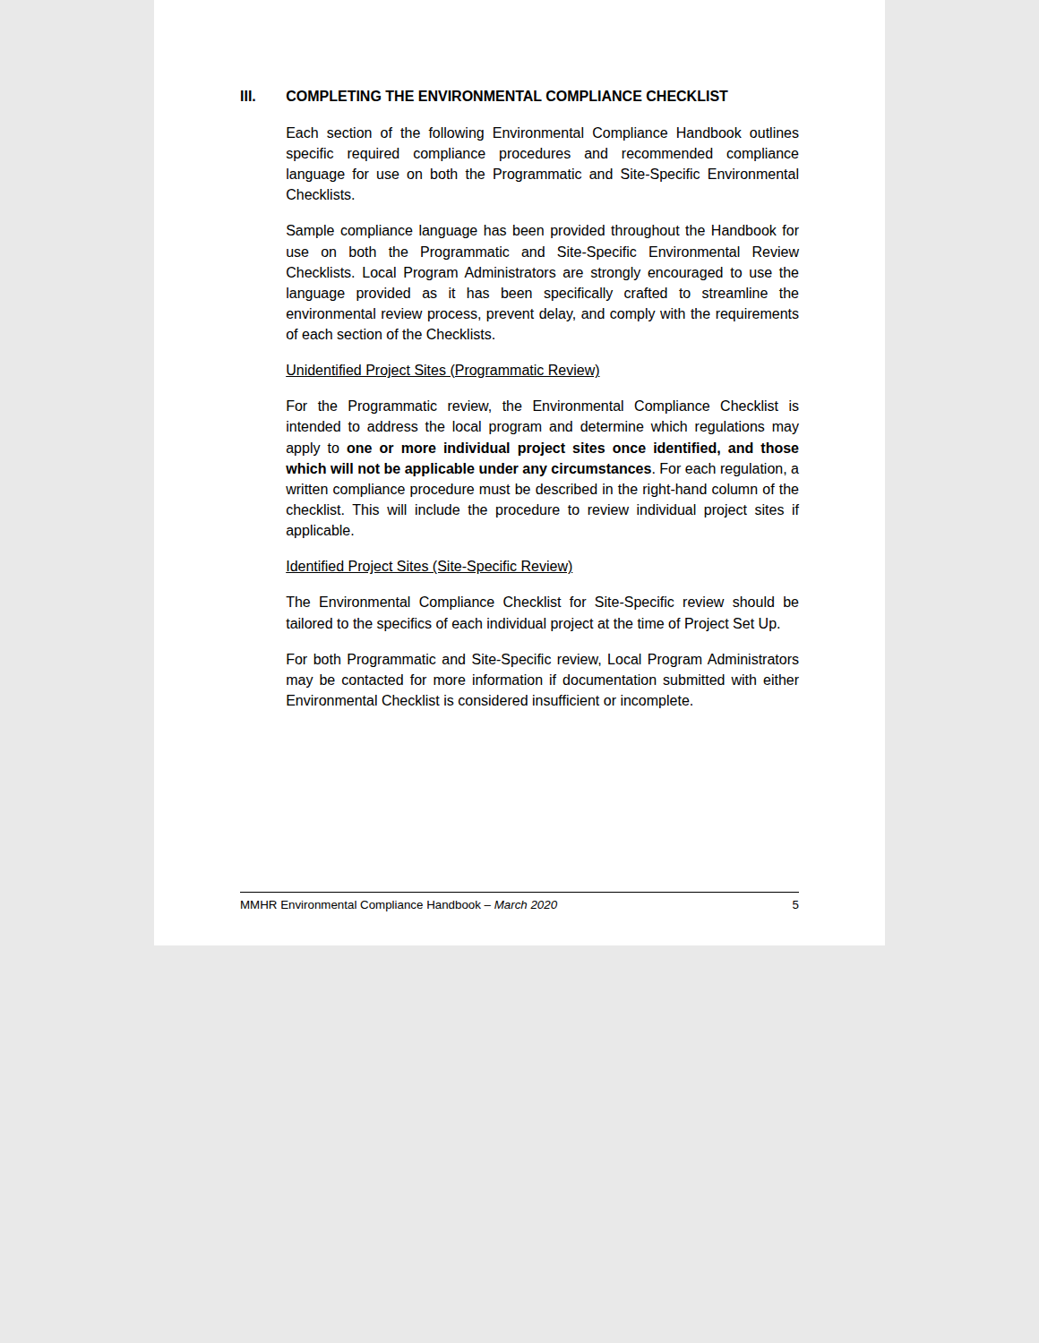III. COMPLETING THE ENVIRONMENTAL COMPLIANCE CHECKLIST
Each section of the following Environmental Compliance Handbook outlines specific required compliance procedures and recommended compliance language for use on both the Programmatic and Site-Specific Environmental Checklists.
Sample compliance language has been provided throughout the Handbook for use on both the Programmatic and Site-Specific Environmental Review Checklists. Local Program Administrators are strongly encouraged to use the language provided as it has been specifically crafted to streamline the environmental review process, prevent delay, and comply with the requirements of each section of the Checklists.
Unidentified Project Sites (Programmatic Review)
For the Programmatic review, the Environmental Compliance Checklist is intended to address the local program and determine which regulations may apply to one or more individual project sites once identified, and those which will not be applicable under any circumstances. For each regulation, a written compliance procedure must be described in the right-hand column of the checklist. This will include the procedure to review individual project sites if applicable.
Identified Project Sites (Site-Specific Review)
The Environmental Compliance Checklist for Site-Specific review should be tailored to the specifics of each individual project at the time of Project Set Up.
For both Programmatic and Site-Specific review, Local Program Administrators may be contacted for more information if documentation submitted with either Environmental Checklist is considered insufficient or incomplete.
MMHR Environmental Compliance Handbook – March 2020 5